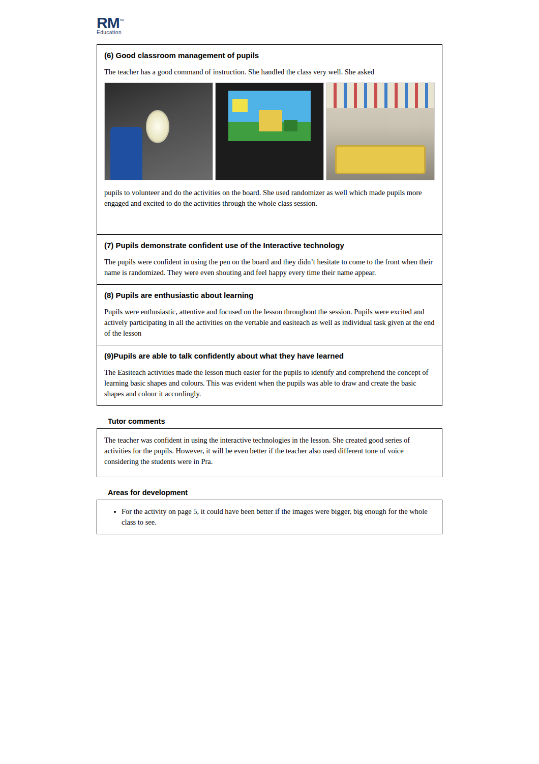RM™
Education
(6) Good classroom management of pupils
The teacher has a good command of instruction. She handled the class very well. She asked
pupils to volunteer and do the activities on the board. She used randomizer as well which made pupils more engaged and excited to do the activities through the whole class session.
(7) Pupils demonstrate confident use of the Interactive technology
The pupils were confident in using the pen on the board and they didn’t hesitate to come to the front when their name is randomized. They were even shouting and feel happy every time their name appear.
(8) Pupils are enthusiastic about learning
Pupils were enthusiastic, attentive and focused on the lesson throughout the session. Pupils were excited and actively participating in all the activities on the vertable and easiteach as well as individual task given at the end of the lesson
(9)Pupils are able to talk confidently about what they have learned
The Easiteach activities made the lesson much easier for the pupils to identify and comprehend the concept of learning basic shapes and colours. This was evident when the pupils was able to draw and create the basic shapes and colour it accordingly.
Tutor comments
The teacher was confident in using the interactive technologies in the lesson. She created good series of activities for the pupils. However, it will be even better if the teacher also used different tone of voice considering the students were in Pra.
Areas for development
For the activity on page 5, it could have been better if the images were bigger, big enough for the whole class to see.